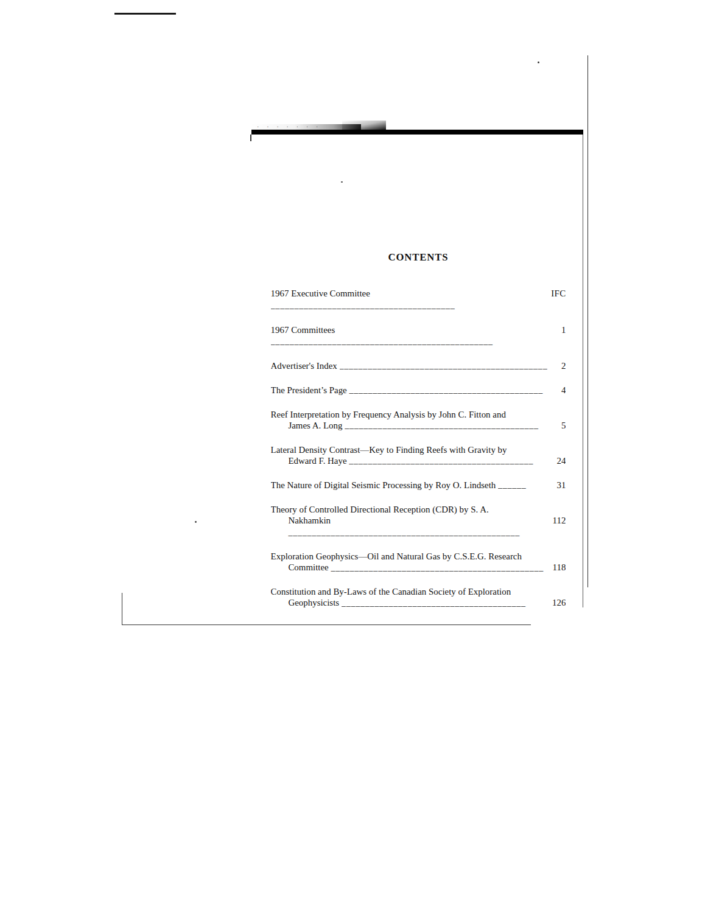. . . . . . . . .
CONTENTS
IFC 1967 Executive Committee _______________________________________
1 1967 Committees _______________________________________________
2 Advertiser's Index ____________________________________________
4 The President’s Page _________________________________________
Reef Interpretation by Frequency Analysis by John C. Fitton and 5 James A. Long _________________________________________
Lateral Density Contrast—Key to Finding Reefs with Gravity by 24 Edward F. Haye _______________________________________
31 The Nature of Digital Seismic Processing by Roy O. Lindseth ______
Theory of Controlled Directional Reception (CDR) by S. A. 112 Nakhamkin _________________________________________________
Exploration Geophysics—Oil and Natural Gas by C.S.E.G. Research 118 Committee _____________________________________________
Constitution and By-Laws of the Canadian Society of Exploration 126 Geophysicists _______________________________________